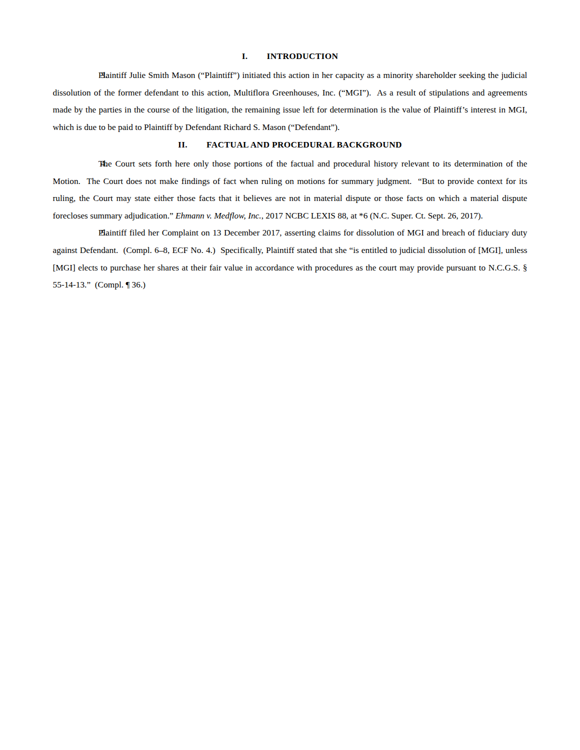I. INTRODUCTION
3. Plaintiff Julie Smith Mason (“Plaintiff”) initiated this action in her capacity as a minority shareholder seeking the judicial dissolution of the former defendant to this action, Multiflora Greenhouses, Inc. (“MGI”). As a result of stipulations and agreements made by the parties in the course of the litigation, the remaining issue left for determination is the value of Plaintiff’s interest in MGI, which is due to be paid to Plaintiff by Defendant Richard S. Mason (“Defendant”).
II. FACTUAL AND PROCEDURAL BACKGROUND
4. The Court sets forth here only those portions of the factual and procedural history relevant to its determination of the Motion. The Court does not make findings of fact when ruling on motions for summary judgment. “But to provide context for its ruling, the Court may state either those facts that it believes are not in material dispute or those facts on which a material dispute forecloses summary adjudication.” Ehmann v. Medflow, Inc., 2017 NCBC LEXIS 88, at *6 (N.C. Super. Ct. Sept. 26, 2017).
5. Plaintiff filed her Complaint on 13 December 2017, asserting claims for dissolution of MGI and breach of fiduciary duty against Defendant. (Compl. 6–8, ECF No. 4.) Specifically, Plaintiff stated that she “is entitled to judicial dissolution of [MGI], unless [MGI] elects to purchase her shares at their fair value in accordance with procedures as the court may provide pursuant to N.C.G.S. § 55-14-13.” (Compl. ¶ 36.)